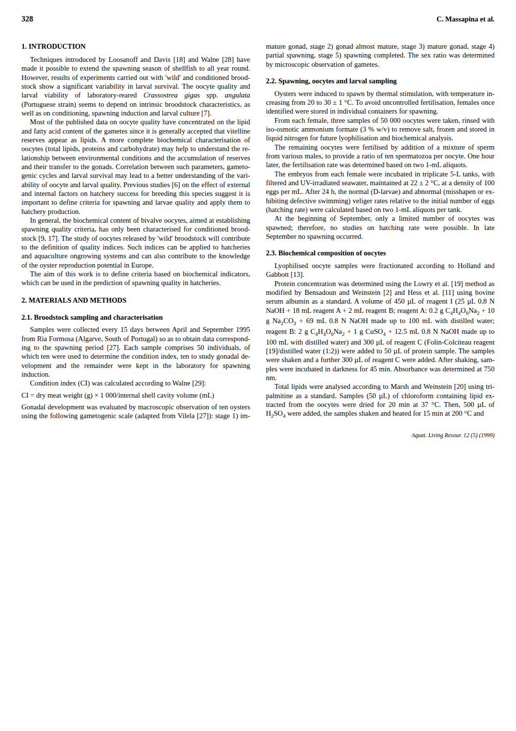328 C. Massapina et al.
1. INTRODUCTION
Techniques introduced by Loosanoff and Davis [18] and Walne [28] have made it possible to extend the spawning season of shellfish to all year round. However, results of experiments carried out with 'wild' and conditioned broodstock show a significant variability in larval survival. The oocyte quality and larval viability of laboratory-reared Crassostrea gigas spp. angulata (Portuguese strain) seems to depend on intrinsic broodstock characteristics, as well as on conditioning, spawning induction and larval culture [7].
Most of the published data on oocyte quality have concentrated on the lipid and fatty acid content of the gametes since it is generally accepted that vitelline reserves appear as lipids. A more complete biochemical characterisation of oocytes (total lipids, proteins and carbohydrate) may help to understand the relationship between environmental conditions and the accumulation of reserves and their transfer to the gonads. Correlation between such parameters, gametogenic cycles and larval survival may lead to a better understanding of the variability of oocyte and larval quality. Previous studies [6] on the effect of external and internal factors on hatchery success for breeding this species suggest it is important to define criteria for spawning and larvae quality and apply them to hatchery production.
In general, the biochemical content of bivalve oocytes, aimed at establishing spawning quality criteria, has only been characterised for conditioned broodstock [9, 17]. The study of oocytes released by 'wild' broodstock will contribute to the definition of quality indices. Such indices can be applied to hatcheries and aquaculture ongrowing systems and can also contribute to the knowledge of the oyster reproduction potential in Europe.
The aim of this work is to define criteria based on biochemical indicators, which can be used in the prediction of spawning quality in hatcheries.
2. MATERIALS AND METHODS
2.1. Broodstock sampling and characterisation
Samples were collected every 15 days between April and September 1995 from Ria Formosa (Algarve, South of Portugal) so as to obtain data corresponding to the spawning period [27]. Each sample comprises 50 individuals, of which ten were used to determine the condition index, ten to study gonadal development and the remainder were kept in the laboratory for spawning induction.
Condition index (CI) was calculated according to Walne [29]:
CI = dry meat weight (g) × 1 000/internal shell cavity volume (mL)
Gonadal development was evaluated by macroscopic observation of ten oysters using the following gametogenic scale (adapted from Vilela [27]): stage 1) immature gonad, stage 2) gonad almost mature, stage 3) mature gonad, stage 4) partial spawning, stage 5) spawning completed. The sex ratio was determined by microscopic observation of gametes.
2.2. Spawning, oocytes and larval sampling
Oysters were induced to spawn by thermal stimulation, with temperature increasing from 20 to 30 ± 1 °C. To avoid uncontrolled fertilisation, females once identified were stored in individual containers for spawning.
From each female, three samples of 50 000 oocytes were taken, rinsed with iso-osmotic ammonium formate (3 % w/v) to remove salt, frozen and stored in liquid nitrogen for future lyophilisation and biochemical analysis.
The remaining oocytes were fertilised by addition of a mixture of sperm from various males, to provide a ratio of ten spermatozoa per oocyte. One hour later, the fertilisation rate was determined based on two 1-mL aliquots.
The embryos from each female were incubated in triplicate 5-L tanks, with filtered and UV-irradiated seawater, maintained at 22 ± 2 °C, at a density of 100 eggs per mL. After 24 h, the normal (D-larvae) and abnormal (misshapen or exhibiting defective swimming) veliger rates relative to the initial number of eggs (hatching rate) were calculated based on two 1-mL aliquots per tank.
At the beginning of September, only a limited number of oocytes was spawned; therefore, no studies on hatching rate were possible. In late September no spawning occurred.
2.3. Biochemical composition of oocytes
Lyophilised oocyte samples were fractionated according to Holland and Gabbott [13].
Protein concentration was determined using the Lowry et al. [19] method as modified by Bensadoun and Weinstein [2] and Hess et al. [11] using bovine serum albumin as a standard. A volume of 450 µL of reagent I (25 µL 0.8 N NaOH + 18 mL reagent A + 2 mL reagent B; reagent A: 0.2 g C4H4O6Na2 + 10 g Na2CO3 + 69 mL 0.8 N NaOH made up to 100 mL with distilled water; reagent B: 2 g C4H4O6Na2 + 1 g CuSO4 + 12.5 mL 0.8 N NaOH made up to 100 mL with distilled water) and 300 µL of reagent C (Folin-Colciteau reagent [19]/distilled water (1:2)) were added to 50 µL of protein sample. The samples were shaken and a further 300 µL of reagent C were added. After shaking, samples were incubated in darkness for 45 min. Absorbance was determined at 750 nm.
Total lipids were analysed according to Marsh and Weinstein [20] using tripalmitine as a standard. Samples (50 µL) of chloroform containing lipid extracted from the oocytes were dried for 20 min at 37 °C. Then, 500 µL of H2SO4 were added, the samples shaken and heated for 15 min at 200 °C and
Aquat. Living Resour. 12 (5) (1999)